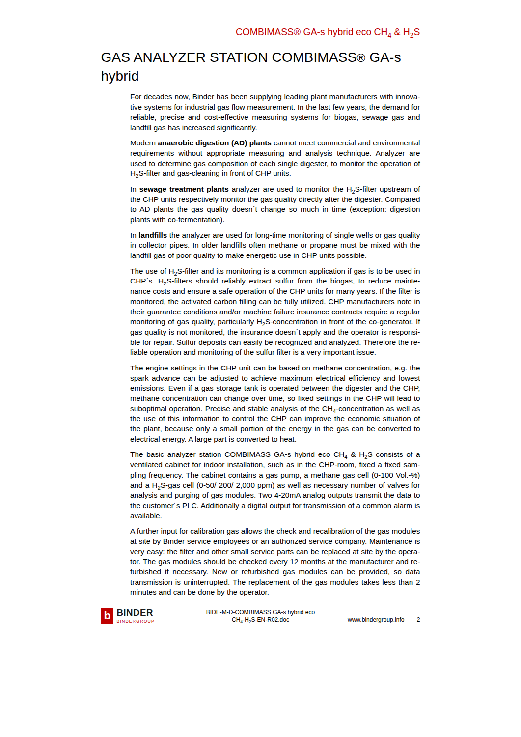COMBIMASS® GA-s hybrid eco CH4 & H2S
GAS ANALYZER STATION COMBIMASS® GA-s hybrid
For decades now, Binder has been supplying leading plant manufacturers with innovative systems for industrial gas flow measurement. In the last few years, the demand for reliable, precise and cost-effective measuring systems for biogas, sewage gas and landfill gas has increased significantly.
Modern anaerobic digestion (AD) plants cannot meet commercial and environmental requirements without appropriate measuring and analysis technique. Analyzer are used to determine gas composition of each single digester, to monitor the operation of H2S-filter and gas-cleaning in front of CHP units.
In sewage treatment plants analyzer are used to monitor the H2S-filter upstream of the CHP units respectively monitor the gas quality directly after the digester. Compared to AD plants the gas quality doesn´t change so much in time (exception: digestion plants with co-fermentation).
In landfills the analyzer are used for long-time monitoring of single wells or gas quality in collector pipes. In older landfills often methane or propane must be mixed with the landfill gas of poor quality to make energetic use in CHP units possible.
The use of H2S-filter and its monitoring is a common application if gas is to be used in CHP´s. H2S-filters should reliably extract sulfur from the biogas, to reduce maintenance costs and ensure a safe operation of the CHP units for many years. If the filter is monitored, the activated carbon filling can be fully utilized. CHP manufacturers note in their guarantee conditions and/or machine failure insurance contracts require a regular monitoring of gas quality, particularly H2S-concentration in front of the co-generator. If gas quality is not monitored, the insurance doesn´t apply and the operator is responsible for repair. Sulfur deposits can easily be recognized and analyzed. Therefore the reliable operation and monitoring of the sulfur filter is a very important issue.
The engine settings in the CHP unit can be based on methane concentration, e.g. the spark advance can be adjusted to achieve maximum electrical efficiency and lowest emissions. Even if a gas storage tank is operated between the digester and the CHP, methane concentration can change over time, so fixed settings in the CHP will lead to suboptimal operation. Precise and stable analysis of the CH4-concentration as well as the use of this information to control the CHP can improve the economic situation of the plant, because only a small portion of the energy in the gas can be converted to electrical energy. A large part is converted to heat.
The basic analyzer station COMBIMASS GA-s hybrid eco CH4 & H2S consists of a ventilated cabinet for indoor installation, such as in the CHP-room, fixed a fixed sampling frequency. The cabinet contains a gas pump, a methane gas cell (0-100 Vol.-%) and a H2S-gas cell (0-50/ 200/ 2,000 ppm) as well as necessary number of valves for analysis and purging of gas modules. Two 4-20mA analog outputs transmit the data to the customer´s PLC. Additionally a digital output for transmission of a common alarm is available.
A further input for calibration gas allows the check and recalibration of the gas modules at site by Binder service employees or an authorized service company. Maintenance is very easy: the filter and other small service parts can be replaced at site by the operator. The gas modules should be checked every 12 months at the manufacturer and refurbished if necessary. New or refurbished gas modules can be provided, so data transmission is uninterrupted. The replacement of the gas modules takes less than 2 minutes and can be done by the operator.
b BINDER
BINDERGROUP
BIDE-M-D-COMBIMASS GA-s hybrid eco CH4-H2S-EN-R02.doc
www.bindergroup.info 2